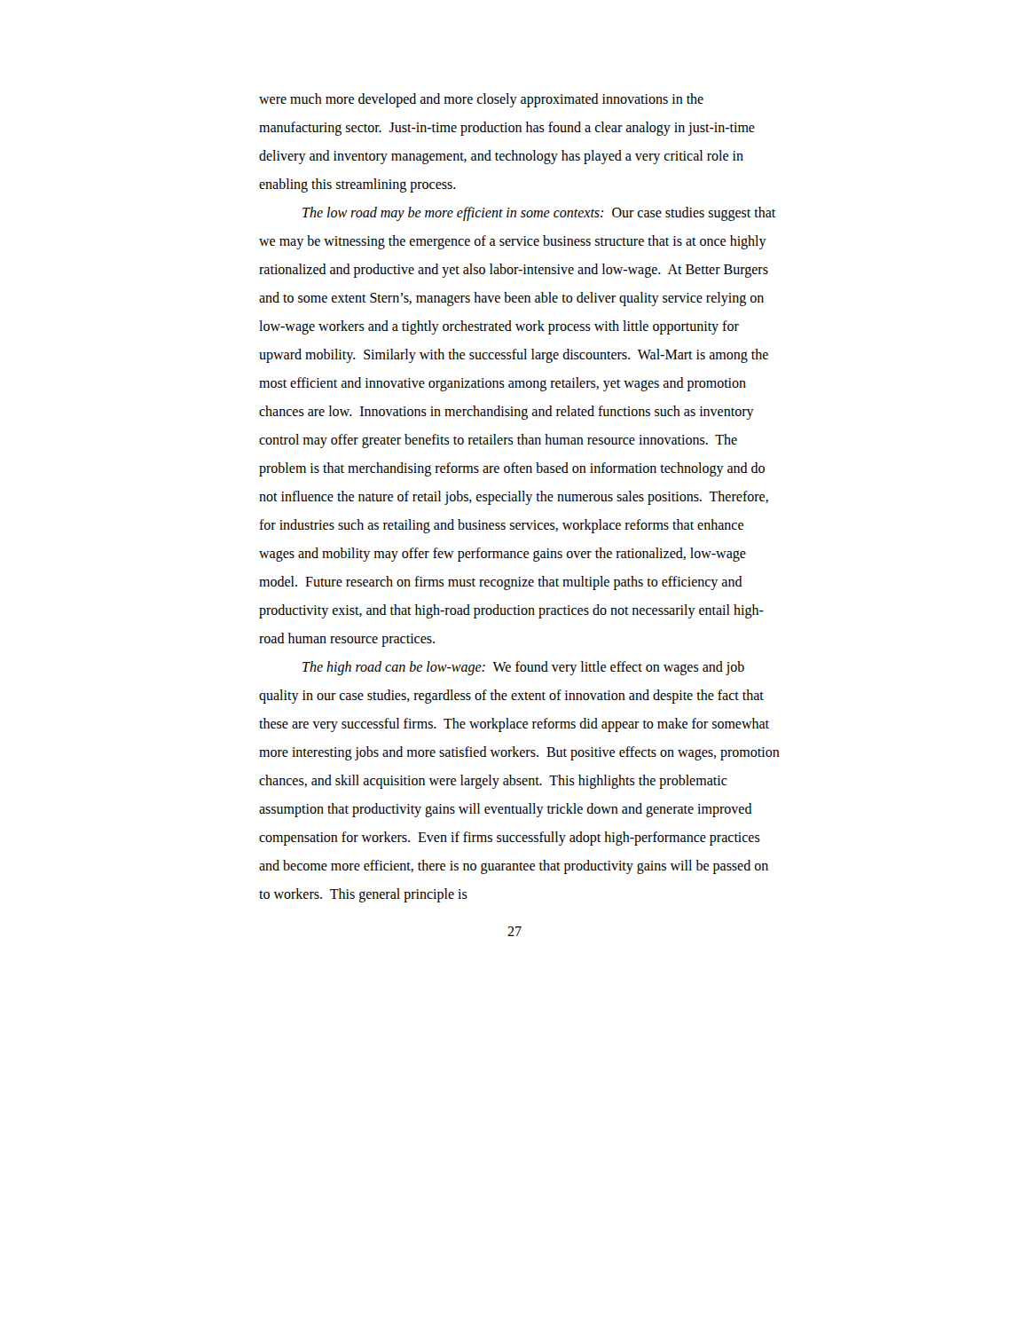were much more developed and more closely approximated innovations in the manufacturing sector. Just-in-time production has found a clear analogy in just-in-time delivery and inventory management, and technology has played a very critical role in enabling this streamlining process.
The low road may be more efficient in some contexts: Our case studies suggest that we may be witnessing the emergence of a service business structure that is at once highly rationalized and productive and yet also labor-intensive and low-wage. At Better Burgers and to some extent Stern’s, managers have been able to deliver quality service relying on low-wage workers and a tightly orchestrated work process with little opportunity for upward mobility. Similarly with the successful large discounters. Wal-Mart is among the most efficient and innovative organizations among retailers, yet wages and promotion chances are low. Innovations in merchandising and related functions such as inventory control may offer greater benefits to retailers than human resource innovations. The problem is that merchandising reforms are often based on information technology and do not influence the nature of retail jobs, especially the numerous sales positions. Therefore, for industries such as retailing and business services, workplace reforms that enhance wages and mobility may offer few performance gains over the rationalized, low-wage model. Future research on firms must recognize that multiple paths to efficiency and productivity exist, and that high-road production practices do not necessarily entail high-road human resource practices.
The high road can be low-wage: We found very little effect on wages and job quality in our case studies, regardless of the extent of innovation and despite the fact that these are very successful firms. The workplace reforms did appear to make for somewhat more interesting jobs and more satisfied workers. But positive effects on wages, promotion chances, and skill acquisition were largely absent. This highlights the problematic assumption that productivity gains will eventually trickle down and generate improved compensation for workers. Even if firms successfully adopt high-performance practices and become more efficient, there is no guarantee that productivity gains will be passed on to workers. This general principle is
27